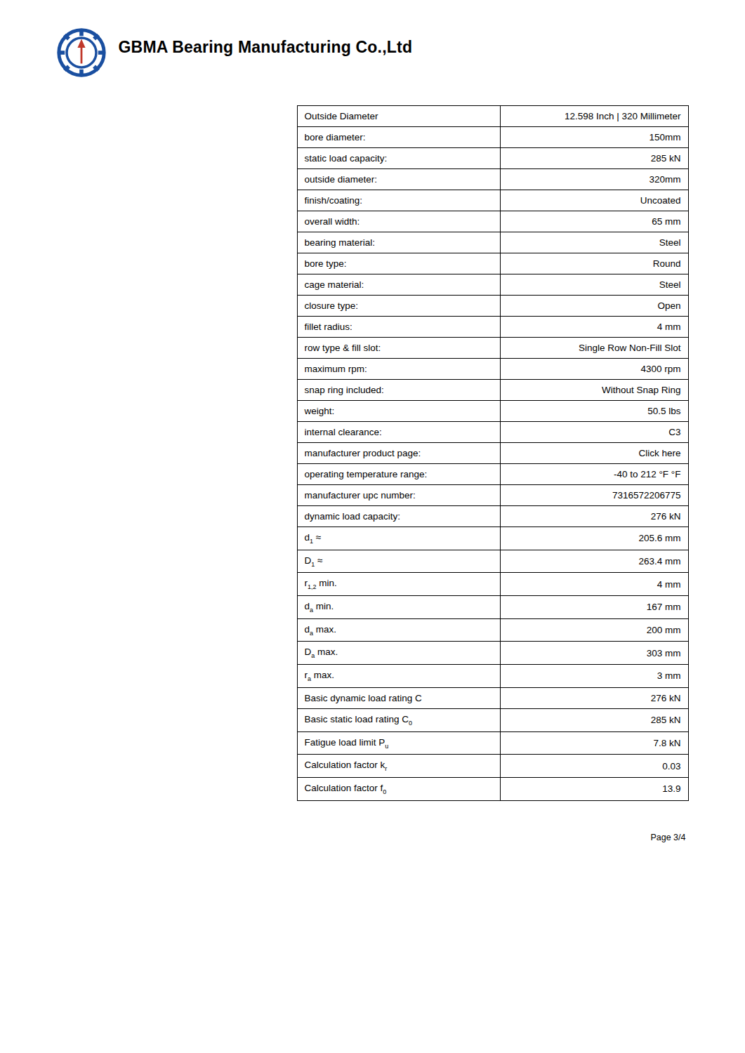GBMA Bearing Manufacturing Co.,Ltd
| Outside Diameter | 12.598 Inch / 320 Millimeter |
| bore diameter: | 150mm |
| static load capacity: | 285 kN |
| outside diameter: | 320mm |
| finish/coating: | Uncoated |
| overall width: | 65 mm |
| bearing material: | Steel |
| bore type: | Round |
| cage material: | Steel |
| closure type: | Open |
| fillet radius: | 4 mm |
| row type & fill slot: | Single Row Non-Fill Slot |
| maximum rpm: | 4300 rpm |
| snap ring included: | Without Snap Ring |
| weight: | 50.5 lbs |
| internal clearance: | C3 |
| manufacturer product page: | Click here |
| operating temperature range: | -40 to 212 °F °F |
| manufacturer upc number: | 7316572206775 |
| dynamic load capacity: | 276 kN |
| d 1 ≈ | 205.6 mm |
| D 1 ≈ | 263.4 mm |
| r 1,2 min. | 4 mm |
| d a min. | 167 mm |
| d a max. | 200 mm |
| D a max. | 303 mm |
| r a max. | 3 mm |
| Basic dynamic load rating C | 276 kN |
| Basic static load rating C 0 | 285 kN |
| Fatigue load limit P u | 7.8 kN |
| Calculation factor k r | 0.03 |
| Calculation factor f 0 | 13.9 |
Page 3/4